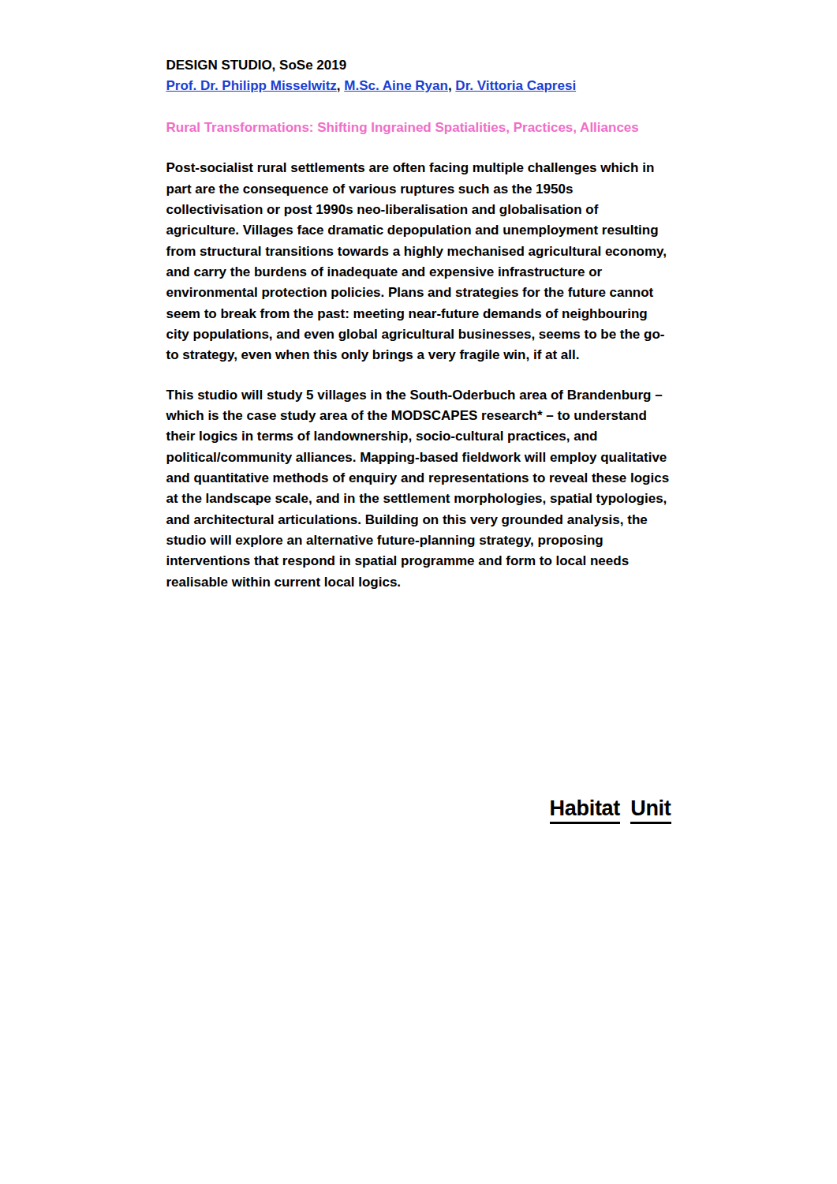DESIGN STUDIO, SoSe 2019 Prof. Dr. Philipp Misselwitz, M.Sc. Aine Ryan, Dr. Vittoria Capresi
Rural Transformations: Shifting Ingrained Spatialities, Practices, Alliances
Post-socialist rural settlements are often facing multiple challenges which in part are the consequence of various ruptures such as the 1950s collectivisation or post 1990s neo-liberalisation and globalisation of agriculture. Villages face dramatic depopulation and unemployment resulting from structural transitions towards a highly mechanised agricultural economy, and carry the burdens of inadequate and expensive infrastructure or environmental protection policies. Plans and strategies for the future cannot seem to break from the past: meeting near-future demands of neighbouring city populations, and even global agricultural businesses, seems to be the go- to strategy, even when this only brings a very fragile win, if at all.
This studio will study 5 villages in the South-Oderbuch area of Brandenburg – which is the case study area of the MODSCAPES research* – to understand their logics in terms of landownership, socio-cultural practices, and political/community alliances. Mapping-based fieldwork will employ qualitative and quantitative methods of enquiry and representations to reveal these logics at the landscape scale, and in the settlement morphologies, spatial typologies, and architectural articulations. Building on this very grounded analysis, the studio will explore an alternative future-planning strategy, proposing interventions that respond in spatial programme and form to local needs realisable within current local logics.
Habitat Unit